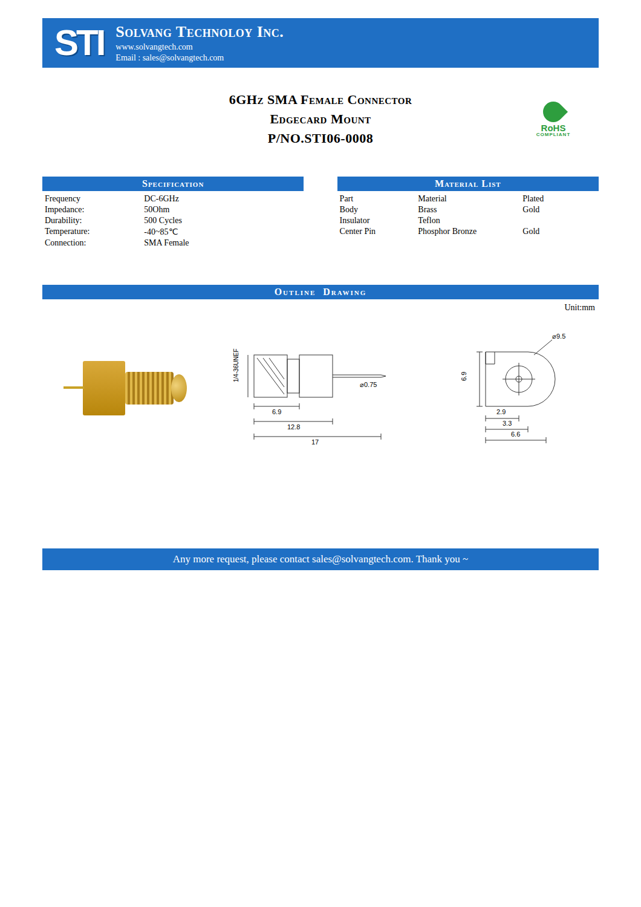STI
Solvang Technoloy Inc.
www.solvangtech.com
Email : sales@solvangtech.com
6GHz SMA Female Connector
Edgecard Mount
P/NO.STI06-0008
RoHSCOMPLIANT
Specification
| Frequency | DC-6GHz |
| Impedance: | 50Ohm |
| Durability: | 500 Cycles |
| Temperature: | -40~85℃ |
| Connection: | SMA Female |
Material List
| Part | Material | Plated |
| Body | Brass | Gold |
| Insulator | Teflon | |
| Center Pin | Phosphor Bronze | Gold |
Outline Drawing
Unit:mm
1/4-36UNEF 6.9 12.8 17 ⌀0.75
⌀9.5 6.9 2.9 3.3 6.6
Any more request, please contact sales@solvangtech.com. Thank you ~